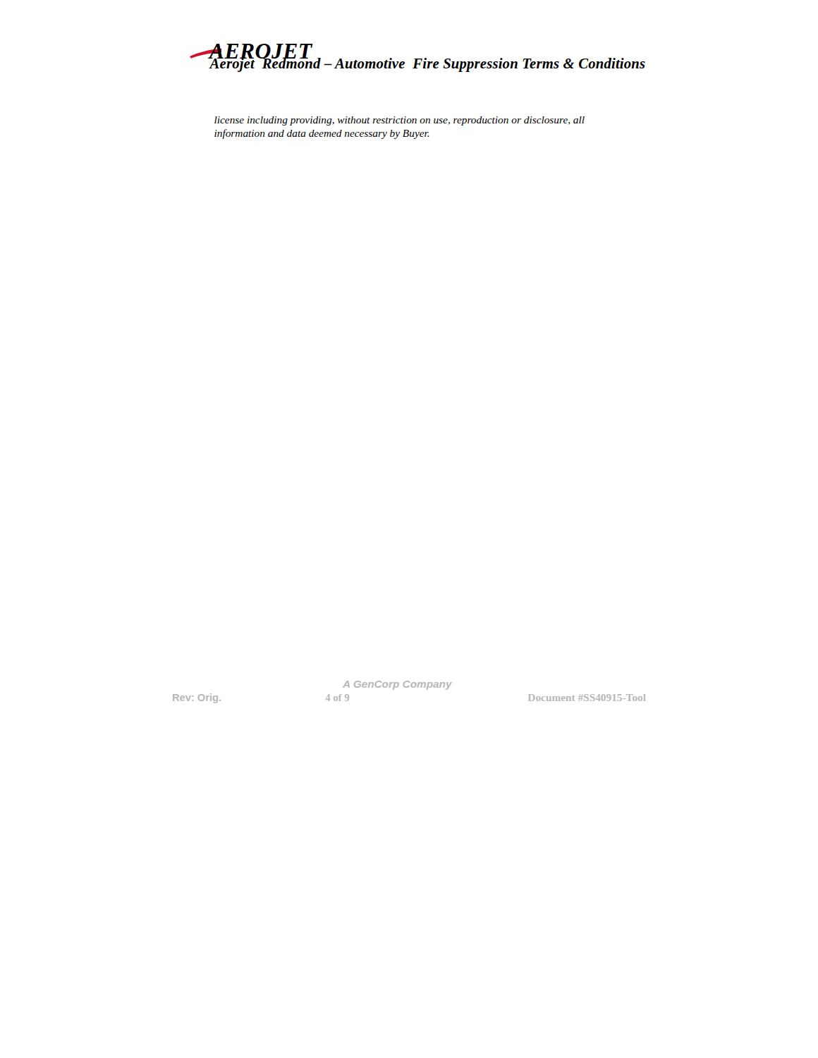AEROJET
Aerojet Redmond – Automotive Fire Suppression Terms & Conditions
license including providing, without restriction on use, reproduction or disclosure, all information and data deemed necessary by Buyer.
A GenCorp Company
Rev: Orig.
4 of 9
Document #SS40915-Tool